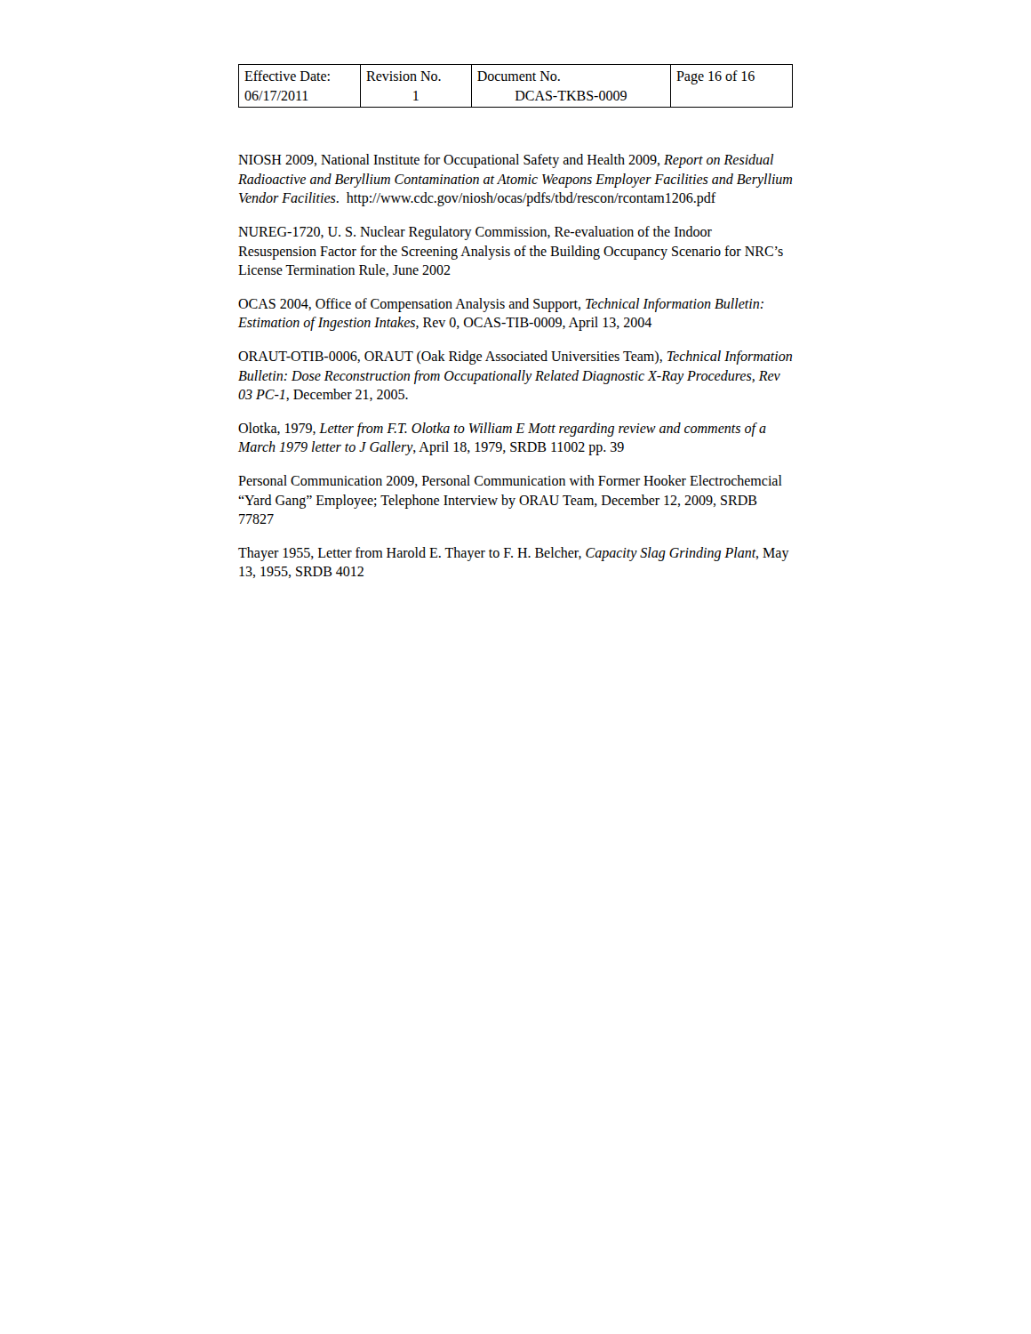| Effective Date: 06/17/2011 | Revision No. 1 | Document No. DCAS-TKBS-0009 | Page 16 of 16 |
NIOSH 2009, National Institute for Occupational Safety and Health 2009, Report on Residual Radioactive and Beryllium Contamination at Atomic Weapons Employer Facilities and Beryllium Vendor Facilities. http://www.cdc.gov/niosh/ocas/pdfs/tbd/rescon/rcontam1206.pdf
NUREG-1720, U. S. Nuclear Regulatory Commission, Re-evaluation of the Indoor Resuspension Factor for the Screening Analysis of the Building Occupancy Scenario for NRC’s License Termination Rule, June 2002
OCAS 2004, Office of Compensation Analysis and Support, Technical Information Bulletin: Estimation of Ingestion Intakes, Rev 0, OCAS-TIB-0009, April 13, 2004
ORAUT-OTIB-0006, ORAUT (Oak Ridge Associated Universities Team), Technical Information Bulletin: Dose Reconstruction from Occupationally Related Diagnostic X-Ray Procedures, Rev 03 PC-1, December 21, 2005.
Olotka, 1979, Letter from F.T. Olotka to William E Mott regarding review and comments of a March 1979 letter to J Gallery, April 18, 1979, SRDB 11002 pp. 39
Personal Communication 2009, Personal Communication with Former Hooker Electrochemcial “Yard Gang” Employee; Telephone Interview by ORAU Team, December 12, 2009, SRDB 77827
Thayer 1955, Letter from Harold E. Thayer to F. H. Belcher, Capacity Slag Grinding Plant, May 13, 1955, SRDB 4012